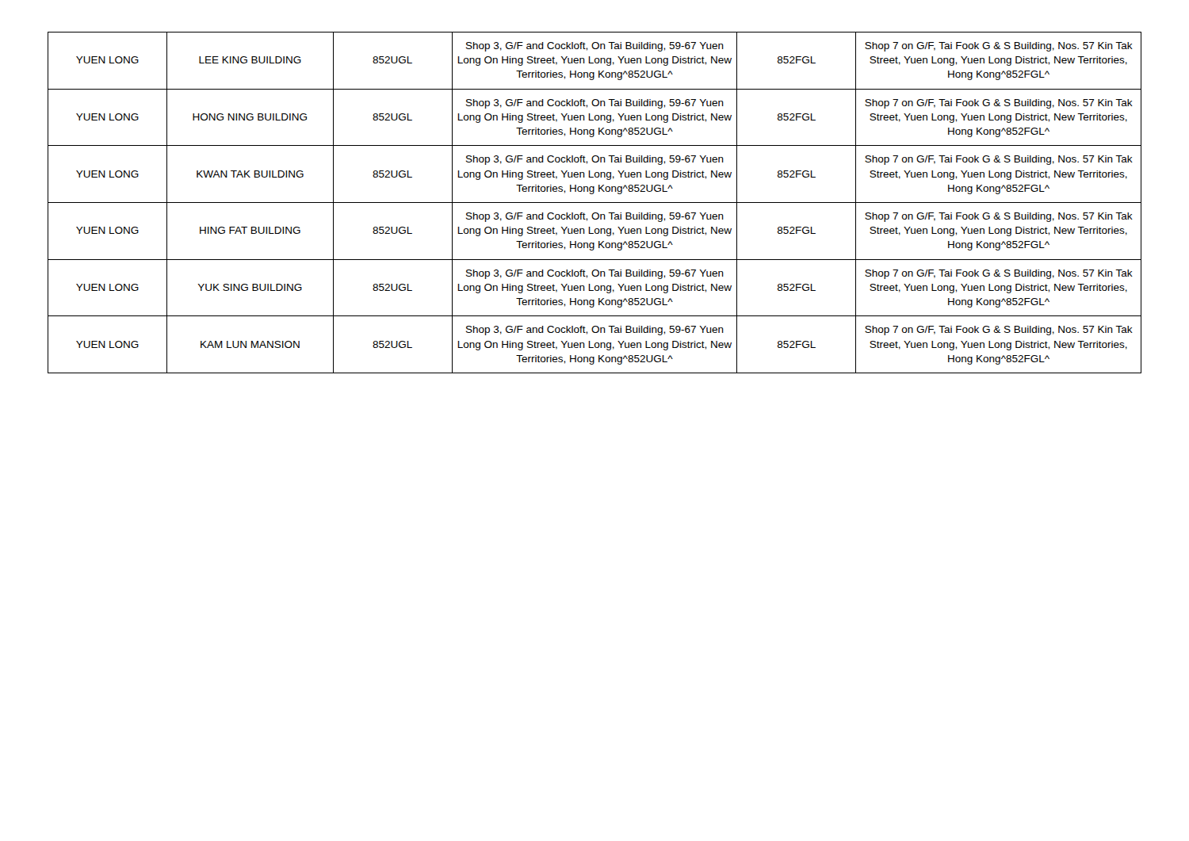| YUEN LONG | LEE KING BUILDING | 852UGL | Shop 3, G/F and Cockloft, On Tai Building, 59-67 Yuen Long On Hing Street, Yuen Long, Yuen Long District, New Territories, Hong Kong^852UGL^ | 852FGL | Shop 7 on G/F, Tai Fook G & S Building, Nos. 57 Kin Tak Street, Yuen Long, Yuen Long District, New Territories, Hong Kong^852FGL^ |
| YUEN LONG | HONG NING BUILDING | 852UGL | Shop 3, G/F and Cockloft, On Tai Building, 59-67 Yuen Long On Hing Street, Yuen Long, Yuen Long District, New Territories, Hong Kong^852UGL^ | 852FGL | Shop 7 on G/F, Tai Fook G & S Building, Nos. 57 Kin Tak Street, Yuen Long, Yuen Long District, New Territories, Hong Kong^852FGL^ |
| YUEN LONG | KWAN TAK BUILDING | 852UGL | Shop 3, G/F and Cockloft, On Tai Building, 59-67 Yuen Long On Hing Street, Yuen Long, Yuen Long District, New Territories, Hong Kong^852UGL^ | 852FGL | Shop 7 on G/F, Tai Fook G & S Building, Nos. 57 Kin Tak Street, Yuen Long, Yuen Long District, New Territories, Hong Kong^852FGL^ |
| YUEN LONG | HING FAT BUILDING | 852UGL | Shop 3, G/F and Cockloft, On Tai Building, 59-67 Yuen Long On Hing Street, Yuen Long, Yuen Long District, New Territories, Hong Kong^852UGL^ | 852FGL | Shop 7 on G/F, Tai Fook G & S Building, Nos. 57 Kin Tak Street, Yuen Long, Yuen Long District, New Territories, Hong Kong^852FGL^ |
| YUEN LONG | YUK SING BUILDING | 852UGL | Shop 3, G/F and Cockloft, On Tai Building, 59-67 Yuen Long On Hing Street, Yuen Long, Yuen Long District, New Territories, Hong Kong^852UGL^ | 852FGL | Shop 7 on G/F, Tai Fook G & S Building, Nos. 57 Kin Tak Street, Yuen Long, Yuen Long District, New Territories, Hong Kong^852FGL^ |
| YUEN LONG | KAM LUN MANSION | 852UGL | Shop 3, G/F and Cockloft, On Tai Building, 59-67 Yuen Long On Hing Street, Yuen Long, Yuen Long District, New Territories, Hong Kong^852UGL^ | 852FGL | Shop 7 on G/F, Tai Fook G & S Building, Nos. 57 Kin Tak Street, Yuen Long, Yuen Long District, New Territories, Hong Kong^852FGL^ |